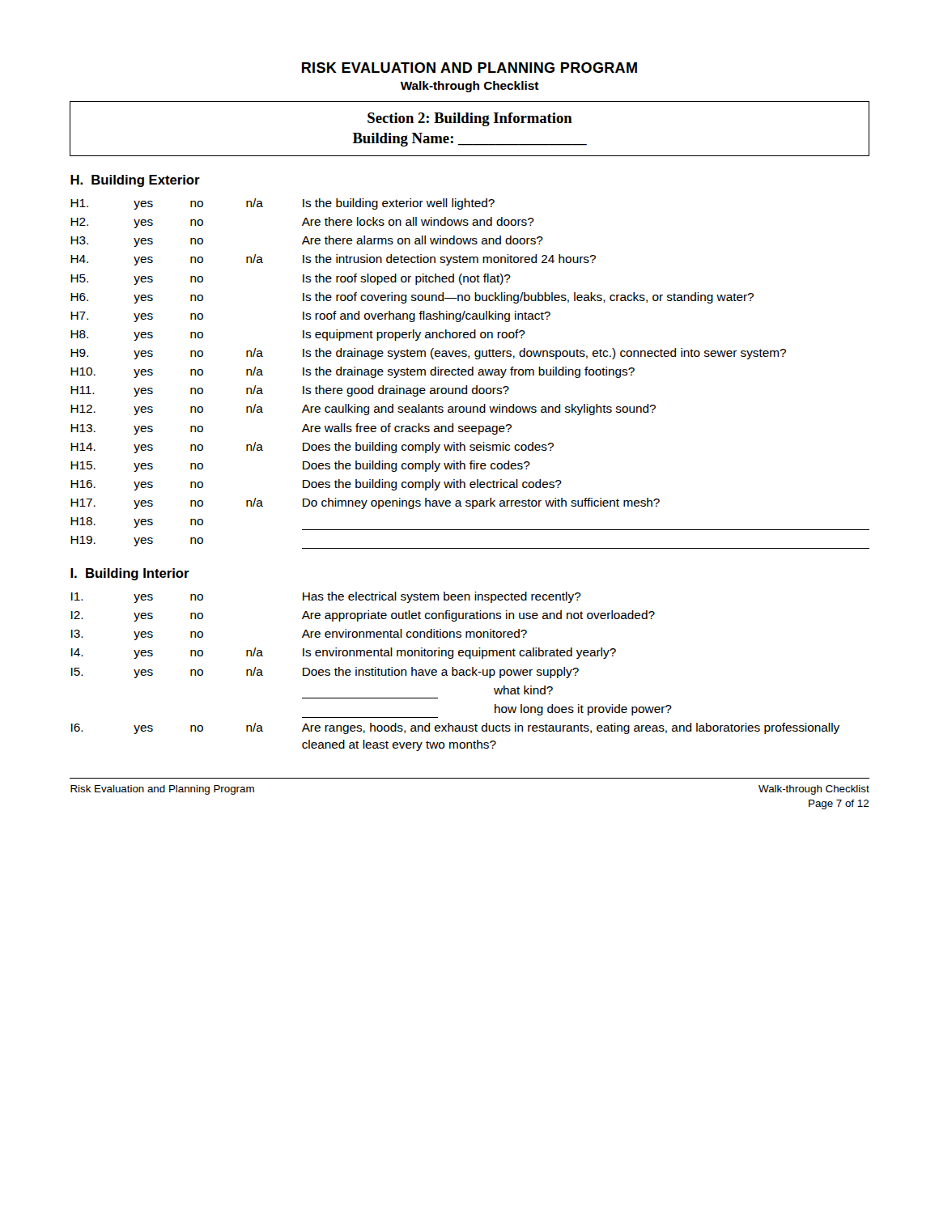RISK EVALUATION AND PLANNING PROGRAM
Walk-through Checklist
Section 2: Building Information
Building Name: _________________
H. Building Exterior
| H1. | yes | no | n/a | Is the building exterior well lighted? |
| H2. | yes | no | | Are there locks on all windows and doors? |
| H3. | yes | no | | Are there alarms on all windows and doors? |
| H4. | yes | no | n/a | Is the intrusion detection system monitored 24 hours? |
| H5. | yes | no | | Is the roof sloped or pitched (not flat)? |
| H6. | yes | no | | Is the roof covering sound—no buckling/bubbles, leaks, cracks, or standing water? |
| H7. | yes | no | | Is roof and overhang flashing/caulking intact? |
| H8. | yes | no | | Is equipment properly anchored on roof? |
| H9. | yes | no | n/a | Is the drainage system (eaves, gutters, downspouts, etc.) connected into sewer system? |
| H10. | yes | no | n/a | Is the drainage system directed away from building footings? |
| H11. | yes | no | n/a | Is there good drainage around doors? |
| H12. | yes | no | n/a | Are caulking and sealants around windows and skylights sound? |
| H13. | yes | no | | Are walls free of cracks and seepage? |
| H14. | yes | no | n/a | Does the building comply with seismic codes? |
| H15. | yes | no | | Does the building comply with fire codes? |
| H16. | yes | no | | Does the building comply with electrical codes? |
| H17. | yes | no | n/a | Do chimney openings have a spark arrestor with sufficient mesh? |
| H18. | yes | no | | |
| H19. | yes | no | | |
I. Building Interior
| I1. | yes | no | | Has the electrical system been inspected recently? |
| I2. | yes | no | | Are appropriate outlet configurations in use and not overloaded? |
| I3. | yes | no | | Are environmental conditions monitored? |
| I4. | yes | no | n/a | Is environmental monitoring equipment calibrated yearly? |
| I5. | yes | no | n/a | Does the institution have a back-up power supply? |
| | | | | what kind? |
| | | | | how long does it provide power? |
| I6. | yes | no | n/a | Are ranges, hoods, and exhaust ducts in restaurants, eating areas, and laboratories professionally cleaned at least every two months? |
Risk Evaluation and Planning Program
Walk-through Checklist
Page 7 of 12